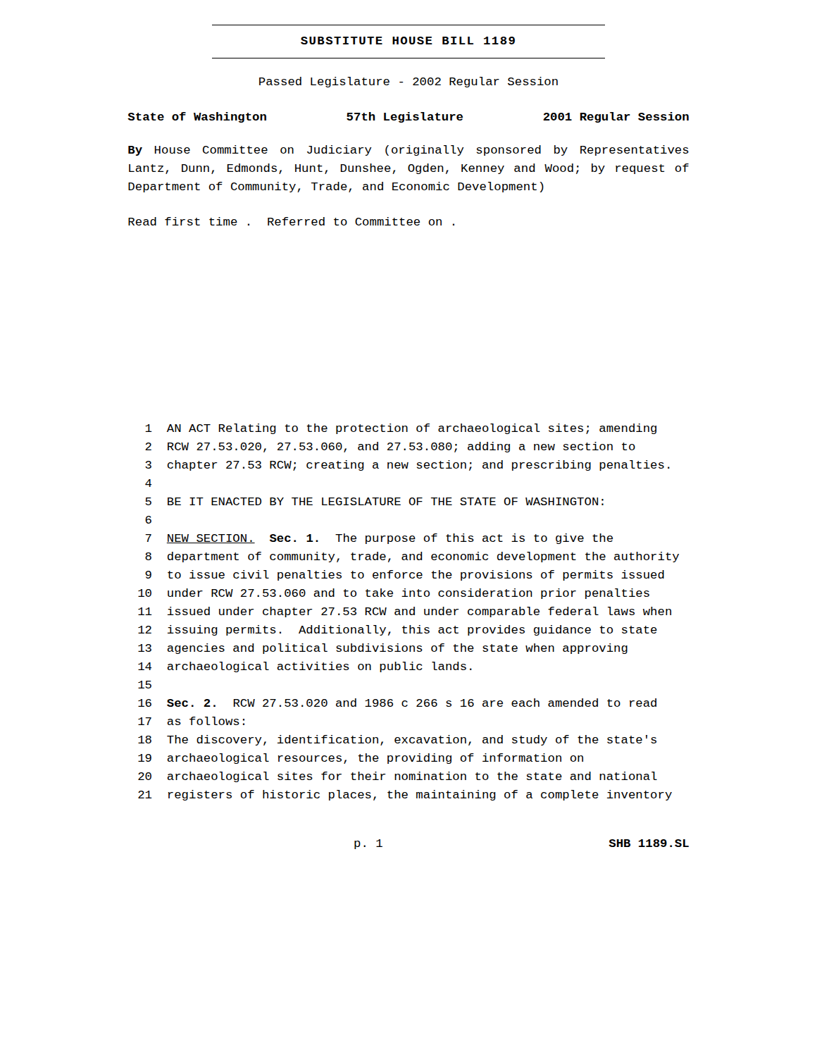SUBSTITUTE HOUSE BILL 1189
Passed Legislature - 2002 Regular Session
State of Washington 57th Legislature 2001 Regular Session
By House Committee on Judiciary (originally sponsored by Representatives Lantz, Dunn, Edmonds, Hunt, Dunshee, Ogden, Kenney and Wood; by request of Department of Community, Trade, and Economic Development)
Read first time . Referred to Committee on .
AN ACT Relating to the protection of archaeological sites; amending
RCW 27.53.020, 27.53.060, and 27.53.080; adding a new section to
chapter 27.53 RCW; creating a new section; and prescribing penalties.
BE IT ENACTED BY THE LEGISLATURE OF THE STATE OF WASHINGTON:
NEW SECTION. Sec. 1. The purpose of this act is to give the
department of community, trade, and economic development the authority
to issue civil penalties to enforce the provisions of permits issued
under RCW 27.53.060 and to take into consideration prior penalties
issued under chapter 27.53 RCW and under comparable federal laws when
issuing permits. Additionally, this act provides guidance to state
agencies and political subdivisions of the state when approving
archaeological activities on public lands.
Sec. 2. RCW 27.53.020 and 1986 c 266 s 16 are each amended to read
as follows:
The discovery, identification, excavation, and study of the state's
archaeological resources, the providing of information on
archaeological sites for their nomination to the state and national
registers of historic places, the maintaining of a complete inventory
p. 1 SHB 1189.SL